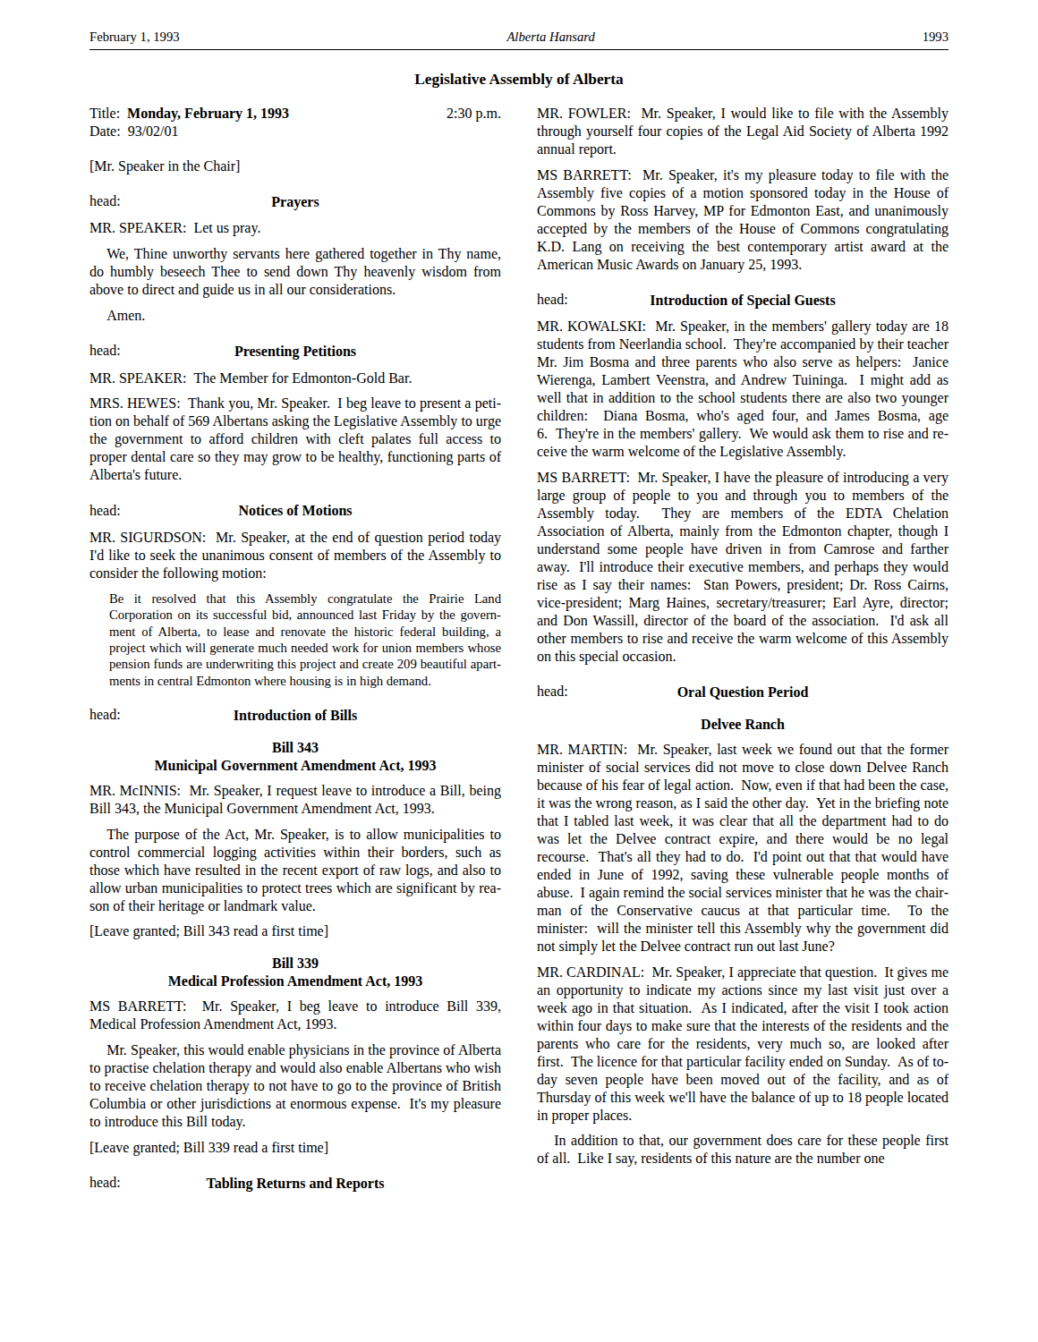February 1, 1993 Alberta Hansard 1993
Legislative Assembly of Alberta
2:30 p.m. Title: Monday, February 1, 1993
Date: 93/02/01
[Mr. Speaker in the Chair]
head: Prayers
MR. SPEAKER: Let us pray.
We, Thine unworthy servants here gathered together in Thy name, do humbly beseech Thee to send down Thy heavenly wisdom from above to direct and guide us in all our considerations.
Amen.
head: Presenting Petitions
MR. SPEAKER: The Member for Edmonton-Gold Bar.
MRS. HEWES: Thank you, Mr. Speaker. I beg leave to present a petition on behalf of 569 Albertans asking the Legislative Assembly to urge the government to afford children with cleft palates full access to proper dental care so they may grow to be healthy, functioning parts of Alberta's future.
head: Notices of Motions
MR. SIGURDSON: Mr. Speaker, at the end of question period today I'd like to seek the unanimous consent of members of the Assembly to consider the following motion:
Be it resolved that this Assembly congratulate the Prairie Land Corporation on its successful bid, announced last Friday by the government of Alberta, to lease and renovate the historic federal building, a project which will generate much needed work for union members whose pension funds are underwriting this project and create 209 beautiful apartments in central Edmonton where housing is in high demand.
head: Introduction of Bills
Bill 343
Municipal Government Amendment Act, 1993
MR. McINNIS: Mr. Speaker, I request leave to introduce a Bill, being Bill 343, the Municipal Government Amendment Act, 1993.
The purpose of the Act, Mr. Speaker, is to allow municipalities to control commercial logging activities within their borders, such as those which have resulted in the recent export of raw logs, and also to allow urban municipalities to protect trees which are significant by reason of their heritage or landmark value.
[Leave granted; Bill 343 read a first time]
Bill 339
Medical Profession Amendment Act, 1993
MS BARRETT: Mr. Speaker, I beg leave to introduce Bill 339, Medical Profession Amendment Act, 1993.
Mr. Speaker, this would enable physicians in the province of Alberta to practise chelation therapy and would also enable Albertans who wish to receive chelation therapy to not have to go to the province of British Columbia or other jurisdictions at enormous expense. It's my pleasure to introduce this Bill today.
[Leave granted; Bill 339 read a first time]
head: Tabling Returns and Reports
MR. FOWLER: Mr. Speaker, I would like to file with the Assembly through yourself four copies of the Legal Aid Society of Alberta 1992 annual report.
MS BARRETT: Mr. Speaker, it's my pleasure today to file with the Assembly five copies of a motion sponsored today in the House of Commons by Ross Harvey, MP for Edmonton East, and unanimously accepted by the members of the House of Commons congratulating K.D. Lang on receiving the best contemporary artist award at the American Music Awards on January 25, 1993.
head: Introduction of Special Guests
MR. KOWALSKI: Mr. Speaker, in the members' gallery today are 18 students from Neerlandia school. They're accompanied by their teacher Mr. Jim Bosma and three parents who also serve as helpers: Janice Wierenga, Lambert Veenstra, and Andrew Tuininga. I might add as well that in addition to the school students there are also two younger children: Diana Bosma, who's aged four, and James Bosma, age 6. They're in the members' gallery. We would ask them to rise and receive the warm welcome of the Legislative Assembly.
MS BARRETT: Mr. Speaker, I have the pleasure of introducing a very large group of people to you and through you to members of the Assembly today. They are members of the EDTA Chelation Association of Alberta, mainly from the Edmonton chapter, though I understand some people have driven in from Camrose and farther away. I'll introduce their executive members, and perhaps they would rise as I say their names: Stan Powers, president; Dr. Ross Cairns, vice-president; Marg Haines, secretary/treasurer; Earl Ayre, director; and Don Wassill, director of the board of the association. I'd ask all other members to rise and receive the warm welcome of this Assembly on this special occasion.
head: Oral Question Period
Delvee Ranch
MR. MARTIN: Mr. Speaker, last week we found out that the former minister of social services did not move to close down Delvee Ranch because of his fear of legal action. Now, even if that had been the case, it was the wrong reason, as I said the other day. Yet in the briefing note that I tabled last week, it was clear that all the department had to do was let the Delvee contract expire, and there would be no legal recourse. That's all they had to do. I'd point out that that would have ended in June of 1992, saving these vulnerable people months of abuse. I again remind the social services minister that he was the chairman of the Conservative caucus at that particular time. To the minister: will the minister tell this Assembly why the government did not simply let the Delvee contract run out last June?
MR. CARDINAL: Mr. Speaker, I appreciate that question. It gives me an opportunity to indicate my actions since my last visit just over a week ago in that situation. As I indicated, after the visit I took action within four days to make sure that the interests of the residents and the parents who care for the residents, very much so, are looked after first. The licence for that particular facility ended on Sunday. As of today seven people have been moved out of the facility, and as of Thursday of this week we'll have the balance of up to 18 people located in proper places.
In addition to that, our government does care for these people first of all. Like I say, residents of this nature are the number one